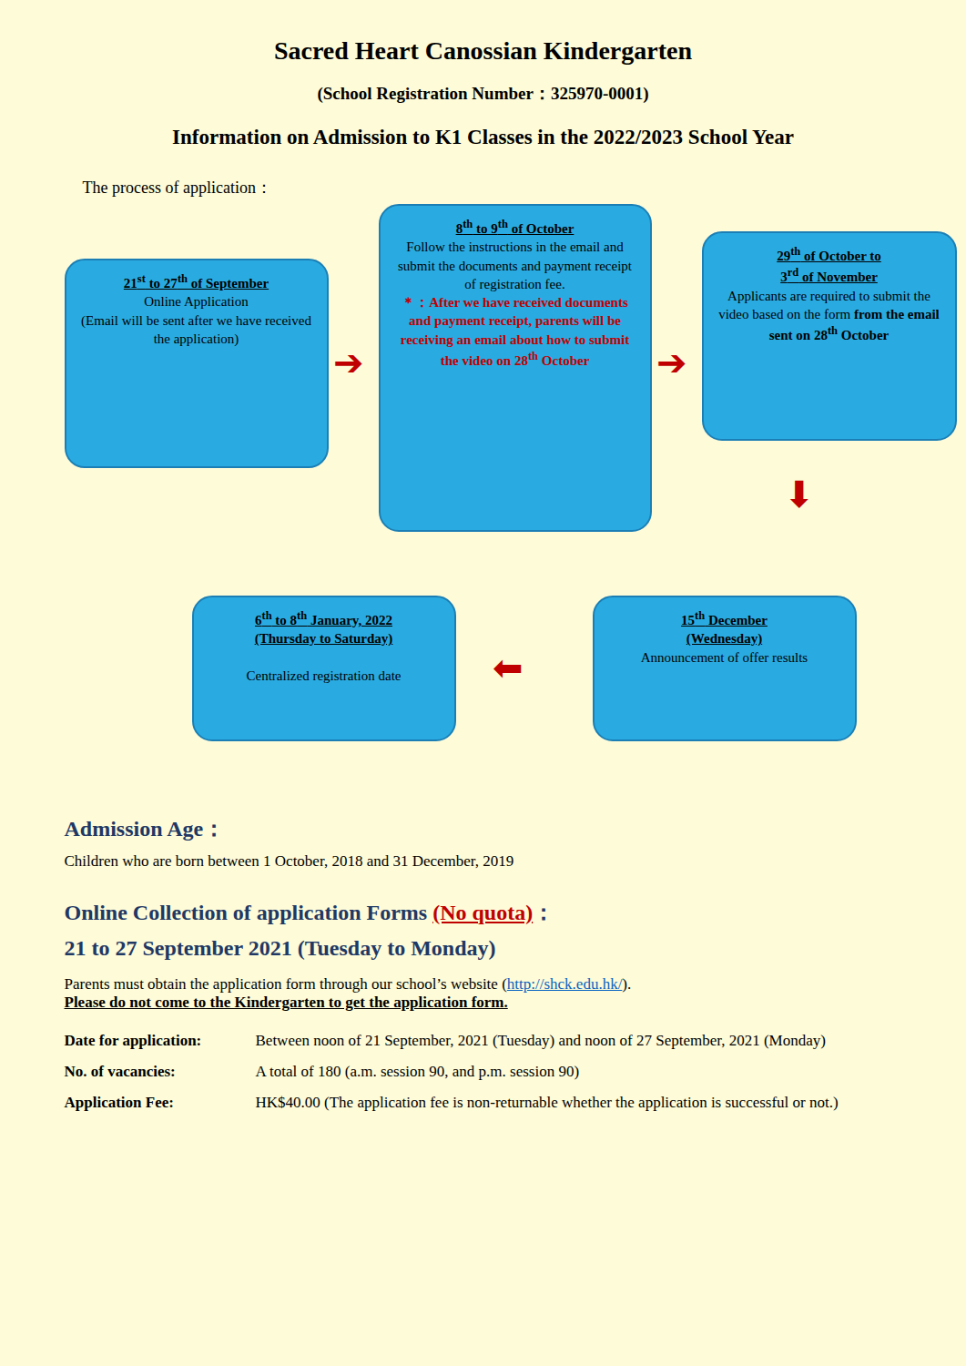Sacred Heart Canossian Kindergarten
(School Registration Number：325970-0001)
Information on Admission to K1 Classes in the 2022/2023 School Year
The process of application：
21st to 27th of September
Online Application
(Email will be sent after we have received the application)
8th to 9th of October
Follow the instructions in the email and submit the documents and payment receipt of registration fee.
＊：After we have received documents and payment receipt, parents will be receiving an email about how to submit the video on 28th October
29th of October to
3rd of November
Applicants are required to submit the video based on the form from the email sent on 28th October
15th December
(Wednesday)
Announcement of offer results
6th to 8th January, 2022
(Thursday to Saturday)
Centralized registration date
➔
➔
⬇
⬅
Admission Age：
Children who are born between 1 October, 2018 and 31 December, 2019
Online Collection of application Forms (No quota)：
21 to 27 September 2021 (Tuesday to Monday)
Parents must obtain the application form through our school’s website (http://shck.edu.hk/).
Please do not come to the Kindergarten to get the application form.
| Date for application: | Between noon of 21 September, 2021 (Tuesday) and noon of 27 September, 2021 (Monday) |
| No. of vacancies: | A total of 180 (a.m. session 90, and p.m. session 90) |
| Application Fee: | HK$40.00 (The application fee is non-returnable whether the application is successful or not.) |